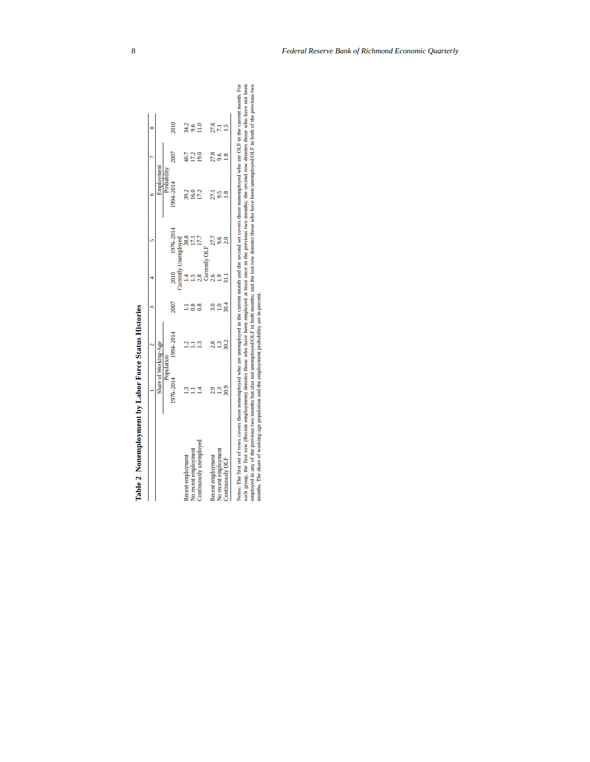8
Federal Reserve Bank of Richmond Economic Quarterly
Table 2 Nonemployment by Labor Force Status Histories
| | 1 | 2 | 3 | 4 | 5 | 6 | 7 | 8 |
| | Share of Working-Age | | | Employment | |
| | Population | | | Probability | |
| | 1976–2014 | 1994–2014 | 2007 | 2010 | 1976–2014 | 1994–2014 | 2007 | 2010 |
| | Currently Unemployed |
| Recent employment | 1.3 | 1.2 | 1.1 | 1.4 | 38.8 | 39.2 | 40.7 | 34.2 |
| No recent employment | 1.1 | 1.1 | 0.8 | 1.5 | 17.1 | 16.0 | 17.2 | 9.6 |
| Continuously unemployed | 1.4 | 1.3 | 0.8 | 2.8 | 17.7 | 17.2 | 19.0 | 11.0 |
| | Currently OLF |
| Recent employment | 2.9 | 2.8 | 3.0 | 2.6 | 27.7 | 27.1 | 27.8 | 27.6 |
| No recent employment | 1.3 | 1.3 | 1.0 | 1.9 | 9.6 | 9.5 | 9.6 | 7.1 |
| Continuously OLF | 30.9 | 30.2 | 30.4 | 31.1 | 2.0 | 1.8 | 1.8 | 1.5 |
Notes: The first set of rows covers those nonemployed who are unemployed in the current month and the second set covers those nonemployed who are OLF in the current month. For each group, the first row (Recent employment) denotes those who have been employed at least once in the previous two months; the second row denotes those who have not been employed in any of the previous two months but also not unemployed/OLF in both months; and the last row denotes those who have been unemployed/OLF in both of the previous two months. The share of working-age population and the employment probability are in percent.